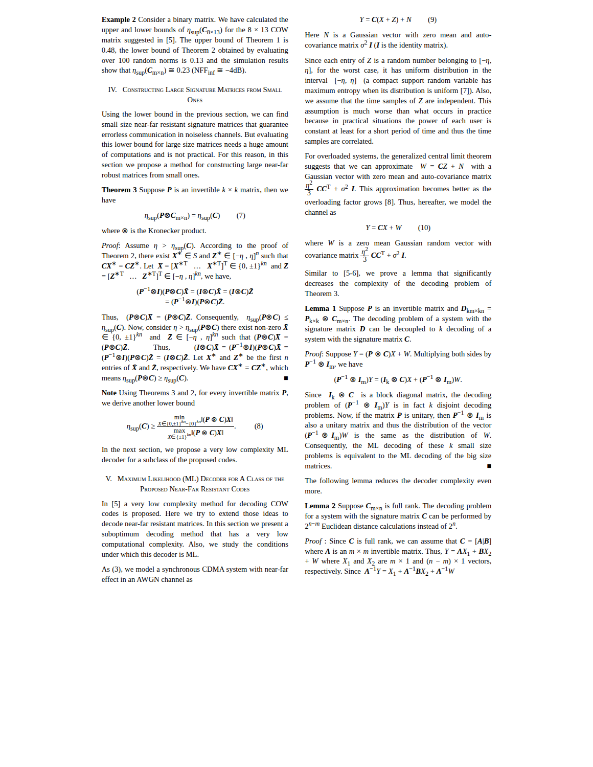Example 2 Consider a binary matrix. We have calculated the upper and lower bounds of ηsup(C8×13) for the 8 × 13 COW matrix suggested in [5]. The upper bound of Theorem 1 is 0.48, the lower bound of Theorem 2 obtained by evaluating over 100 random norms is 0.13 and the simulation results show that ηsup(Cm×n) ≅ 0.23 (NFFinf ≅ −4dB).
IV. Constructing Large Signature Matrices from Small Ones
Using the lower bound in the previous section, we can find small size near-far resistant signature matrices that guarantee errorless communication in noiseless channels. But evaluating this lower bound for large size matrices needs a huge amount of computations and is not practical. For this reason, in this section we propose a method for constructing large near-far robust matrices from small ones.
Theorem 3 Suppose P is an invertible k × k matrix, then we have
ηsup(P⊗Cm×n) = ηsup(C)(7)
where ⊗ is the Kronecker product.
Proof: Assume η > ηsup(C). According to the proof of Theorem 2, there exist X∗ ∈ S and Z∗ ∈ [−η , η]n such that CX∗ = CZ∗. Let X̄ = [X∗T … X∗T]T ∈ {0, ±1}kn and Z̄ = [Z∗T … Z∗T]T ∈ [−η , η]kn, we have,
(P−1⊗I)(P⊗C)X̄ = (I⊗C)X̄ = (I⊗C)Z̄
= (P−1⊗I)(P⊗C)Z̄.
Thus, (P⊗C)X̄ = (P⊗C)Z̄. Consequently, ηsup(P⊗C) ≤ ηsup(C). Now, consider η > ηsup(P⊗C) there exist non-zero X̄ ∈ {0, ±1}kn and Z̄ ∈ [−η , η]kn such that (P⊗C)X̄ = (P⊗C)Z̄. Thus, (I⊗C)X̄ = (P−1⊗I)(P⊗C)X̄ = (P−1⊗I)(P⊗C)Z̄ = (I⊗C)Z̄. Let X∗ and Z∗ be the first n entries of X̄ and Z̄, respectively. We have CX∗ = CZ∗, which means ηsup(P⊗C) ≥ ηsup(C). ■
Note Using Theorems 3 and 2, for every invertible matrix P, we derive another lower bound
ηsup(C) ≥ min X∈{0,±1}kn−{0}kn‖(P ⊗ C)X‖ max X∈{±1}kn‖(P ⊗ C)X‖ . (8)
In the next section, we propose a very low complexity ML decoder for a subclass of the proposed codes.
V. Maximum Likelihood (ML) Decoder for A Class of the Proposed Near-Far Resistant Codes
In [5] a very low complexity method for decoding COW codes is proposed. Here we try to extend those ideas to decode near-far resistant matrices. In this section we present a suboptimum decoding method that has a very low computational complexity. Also, we study the conditions under which this decoder is ML.
As (3), we model a synchronous CDMA system with near-far effect in an AWGN channel as
Y = C(X + Z) + N(9)
Here N is a Gaussian vector with zero mean and auto-covariance matrix σ2 I (I is the identity matrix).
Since each entry of Z is a random number belonging to [−η, η], for the worst case, it has uniform distribution in the interval [−η, η] (a compact support random variable has maximum entropy when its distribution is uniform [7]). Also, we assume that the time samples of Z are independent. This assumption is much worse than what occurs in practice because in practical situations the power of each user is constant at least for a short period of time and thus the time samples are correlated.
For overloaded systems, the generalized central limit theorem suggests that we can approximate W = CZ + N with a Gaussian vector with zero mean and auto-covariance matrix η23 CCT + σ2 I. This approximation becomes better as the overloading factor grows [8]. Thus, hereafter, we model the channel as
Y = CX + W(10)
where W is a zero mean Gaussian random vector with covariance matrix η23 CCT + σ2 I.
Similar to [5-6], we prove a lemma that significantly decreases the complexity of the decoding problem of Theorem 3.
Lemma 1 Suppose P is an invertible matrix and Dkm×kn = Pk×k ⊗ Cm×n. The decoding problem of a system with the signature matrix D can be decoupled to k decoding of a system with the signature matrix C.
Proof: Suppose Y = (P ⊗ C)X + W. Multiplying both sides by P−1 ⊗ Im, we have
(P−1 ⊗ Im)Y = (Ik ⊗ C)X + (P−1 ⊗ Im)W.
Since Ik ⊗ C is a block diagonal matrix, the decoding problem of (P−1 ⊗ Im)Y is in fact k disjoint decoding problems. Now, if the matrix P is unitary, then P−1 ⊗ Im is also a unitary matrix and thus the distribution of the vector (P−1 ⊗ Im)W is the same as the distribution of W. Consequently, the ML decoding of these k small size problems is equivalent to the ML decoding of the big size matrices. ■
The following lemma reduces the decoder complexity even more.
Lemma 2 Suppose Cm×n is full rank. The decoding problem for a system with the signature matrix C can be performed by 2n−m Euclidean distance calculations instead of 2n.
Proof : Since C is full rank, we can assume that C = [A|B] where A is an m × m invertible matrix. Thus, Y = AX1 + BX2 + W where X1 and X2 are m × 1 and (n − m) × 1 vectors, respectively. Since A−1Y = X1 + A−1BX2 + A−1W